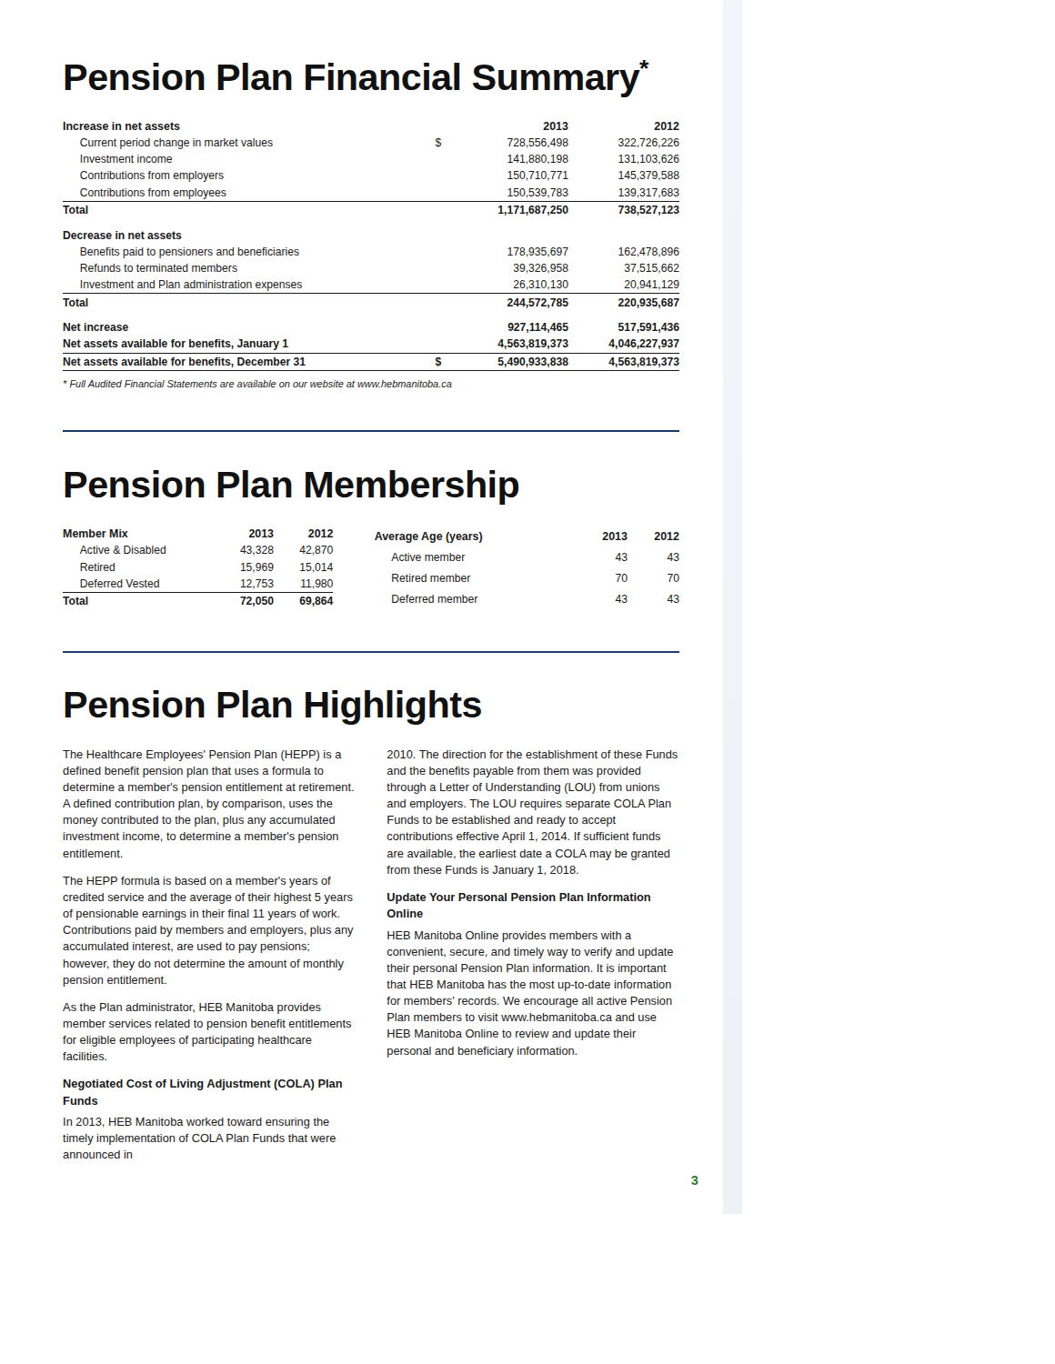Pension Plan Financial Summary*
| Increase in net assets | | 2013 | 2012 |
| --- | --- | --- | --- |
| Current period change in market values | $ | 728,556,498 | 322,726,226 |
| Investment income | | 141,880,198 | 131,103,626 |
| Contributions from employers | | 150,710,771 | 145,379,588 |
| Contributions from employees | | 150,539,783 | 139,317,683 |
| Total | | 1,171,687,250 | 738,527,123 |
| Decrease in net assets | | | |
| Benefits paid to pensioners and beneficiaries | | 178,935,697 | 162,478,896 |
| Refunds to terminated members | | 39,326,958 | 37,515,662 |
| Investment and Plan administration expenses | | 26,310,130 | 20,941,129 |
| Total | | 244,572,785 | 220,935,687 |
| Net increase | | 927,114,465 | 517,591,436 |
| Net assets available for benefits, January 1 | | 4,563,819,373 | 4,046,227,937 |
| Net assets available for benefits, December 31 | $ | 5,490,933,838 | 4,563,819,373 |
* Full Audited Financial Statements are available on our website at www.hebmanitoba.ca
Pension Plan Membership
| Member Mix | 2013 | 2012 |
| --- | --- | --- |
| Active & Disabled | 43,328 | 42,870 |
| Retired | 15,969 | 15,014 |
| Deferred Vested | 12,753 | 11,980 |
| Total | 72,050 | 69,864 |
| Average Age (years) | 2013 | 2012 |
| --- | --- | --- |
| Active member | 43 | 43 |
| Retired member | 70 | 70 |
| Deferred member | 43 | 43 |
Pension Plan Highlights
The Healthcare Employees' Pension Plan (HEPP) is a defined benefit pension plan that uses a formula to determine a member's pension entitlement at retirement. A defined contribution plan, by comparison, uses the money contributed to the plan, plus any accumulated investment income, to determine a member's pension entitlement.
The HEPP formula is based on a member's years of credited service and the average of their highest 5 years of pensionable earnings in their final 11 years of work. Contributions paid by members and employers, plus any accumulated interest, are used to pay pensions; however, they do not determine the amount of monthly pension entitlement.
As the Plan administrator, HEB Manitoba provides member services related to pension benefit entitlements for eligible employees of participating healthcare facilities.
Negotiated Cost of Living Adjustment (COLA) Plan Funds
In 2013, HEB Manitoba worked toward ensuring the timely implementation of COLA Plan Funds that were announced in
2010. The direction for the establishment of these Funds and the benefits payable from them was provided through a Letter of Understanding (LOU) from unions and employers. The LOU requires separate COLA Plan Funds to be established and ready to accept contributions effective April 1, 2014. If sufficient funds are available, the earliest date a COLA may be granted from these Funds is January 1, 2018.
Update Your Personal Pension Plan Information Online
HEB Manitoba Online provides members with a convenient, secure, and timely way to verify and update their personal Pension Plan information. It is important that HEB Manitoba has the most up-to-date information for members' records. We encourage all active Pension Plan members to visit www.hebmanitoba.ca and use HEB Manitoba Online to review and update their personal and beneficiary information.
3